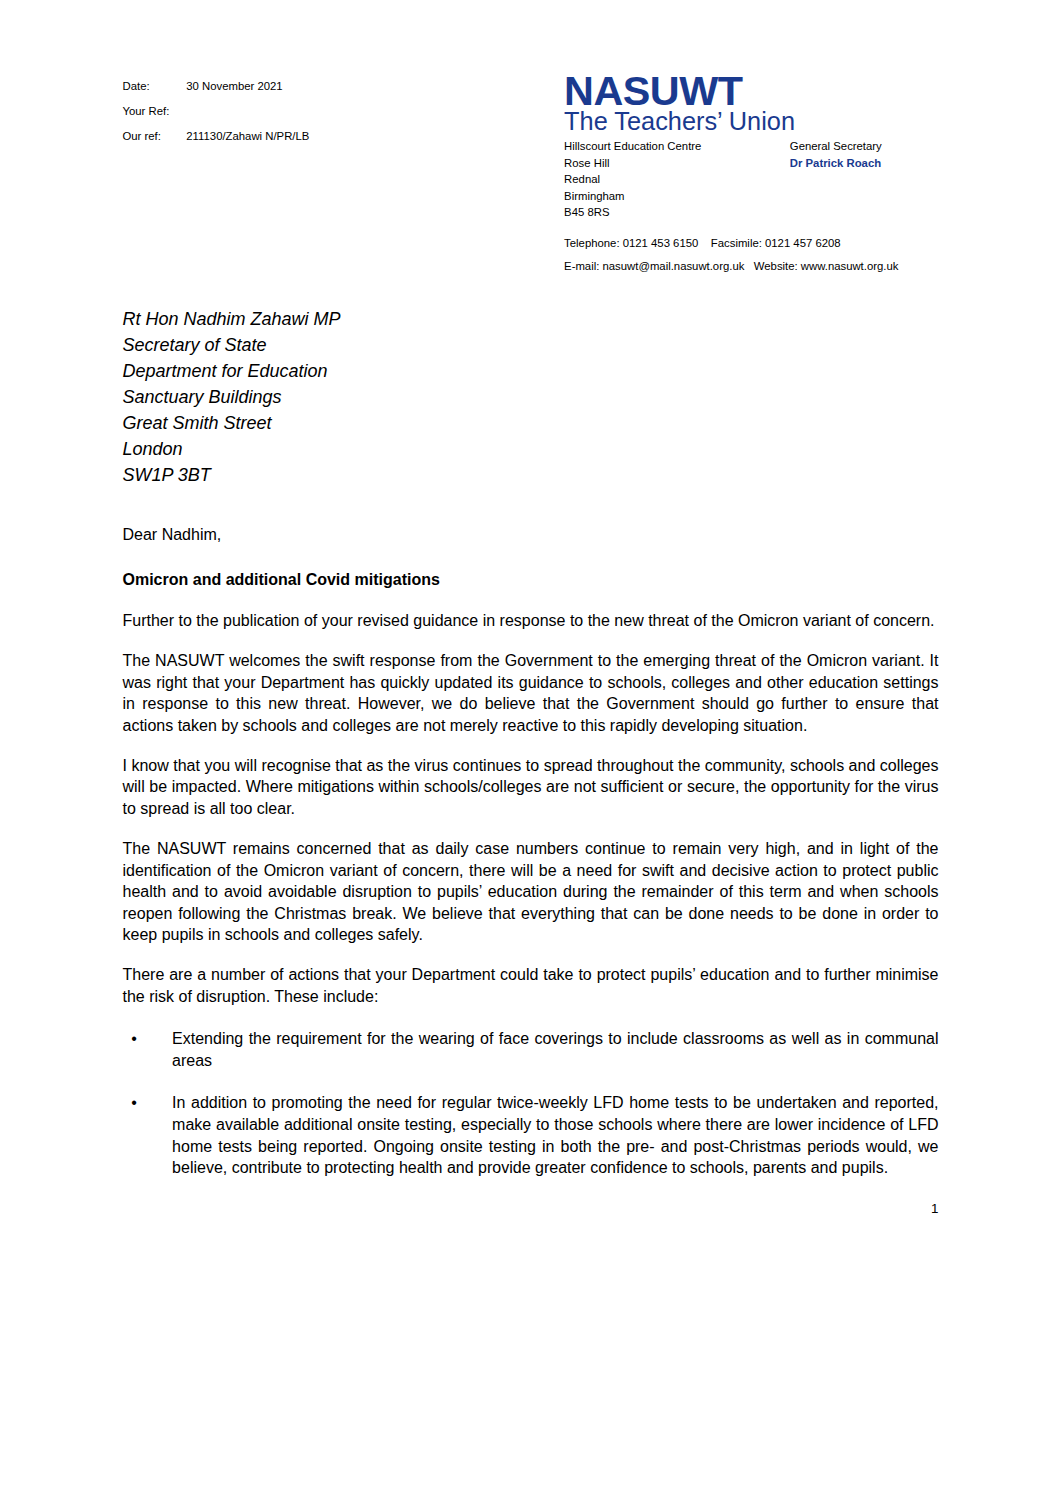| Date: | 30 November 2021 |
| Your Ref: | |
| Our ref: | 211130/Zahawi N/PR/LB |
NASUWT The Teachers’ Union
| Hillscourt Education Centre | General Secretary |
| Rose Hill | Dr Patrick Roach |
| Rednal | |
| Birmingham | |
| B45 8RS | |
Telephone: 0121 453 6150 Facsimile: 0121 457 6208
E-mail: nasuwt@mail.nasuwt.org.uk Website: www.nasuwt.org.uk
Rt Hon Nadhim Zahawi MP
Secretary of State
Department for Education
Sanctuary Buildings
Great Smith Street
London
SW1P 3BT
Dear Nadhim,
Omicron and additional Covid mitigations
Further to the publication of your revised guidance in response to the new threat of the Omicron variant of concern.
The NASUWT welcomes the swift response from the Government to the emerging threat of the Omicron variant. It was right that your Department has quickly updated its guidance to schools, colleges and other education settings in response to this new threat. However, we do believe that the Government should go further to ensure that actions taken by schools and colleges are not merely reactive to this rapidly developing situation.
I know that you will recognise that as the virus continues to spread throughout the community, schools and colleges will be impacted. Where mitigations within schools/colleges are not sufficient or secure, the opportunity for the virus to spread is all too clear.
The NASUWT remains concerned that as daily case numbers continue to remain very high, and in light of the identification of the Omicron variant of concern, there will be a need for swift and decisive action to protect public health and to avoid avoidable disruption to pupils’ education during the remainder of this term and when schools reopen following the Christmas break. We believe that everything that can be done needs to be done in order to keep pupils in schools and colleges safely.
There are a number of actions that your Department could take to protect pupils’ education and to further minimise the risk of disruption. These include:
Extending the requirement for the wearing of face coverings to include classrooms as well as in communal areas
In addition to promoting the need for regular twice-weekly LFD home tests to be undertaken and reported, make available additional onsite testing, especially to those schools where there are lower incidence of LFD home tests being reported. Ongoing onsite testing in both the pre- and post-Christmas periods would, we believe, contribute to protecting health and provide greater confidence to schools, parents and pupils.
1